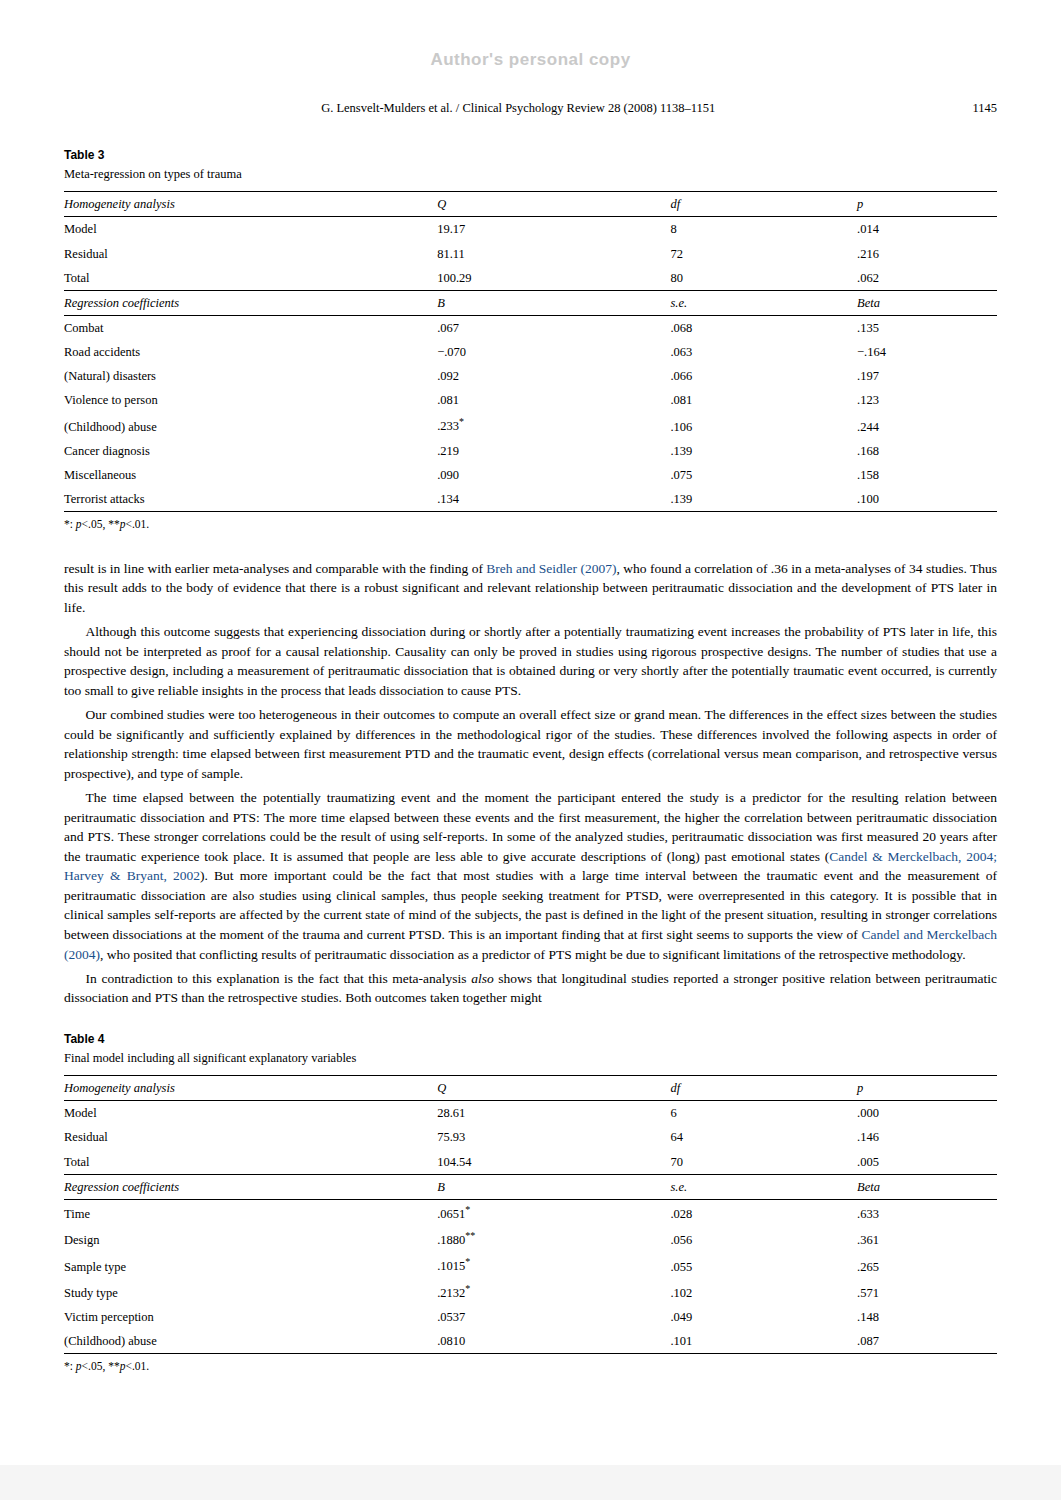Author's personal copy
G. Lensvelt-Mulders et al. / Clinical Psychology Review 28 (2008) 1138–1151
1145
Table 3
Meta-regression on types of trauma
| Homogeneity analysis | Q | df | p |
| --- | --- | --- | --- |
| Model | 19.17 | 8 | .014 |
| Residual | 81.11 | 72 | .216 |
| Total | 100.29 | 80 | .062 |
| Regression coefficients | B | s.e. | Beta |
| Combat | .067 | .068 | .135 |
| Road accidents | −.070 | .063 | −.164 |
| (Natural) disasters | .092 | .066 | .197 |
| Violence to person | .081 | .081 | .123 |
| (Childhood) abuse | .233 * | .106 | .244 |
| Cancer diagnosis | .219 | .139 | .168 |
| Miscellaneous | .090 | .075 | .158 |
| Terrorist attacks | .134 | .139 | .100 |
*: p<.05, **p<.01.
result is in line with earlier meta-analyses and comparable with the finding of Breh and Seidler (2007), who found a correlation of .36 in a meta-analyses of 34 studies. Thus this result adds to the body of evidence that there is a robust significant and relevant relationship between peritraumatic dissociation and the development of PTS later in life.
Although this outcome suggests that experiencing dissociation during or shortly after a potentially traumatizing event increases the probability of PTS later in life, this should not be interpreted as proof for a causal relationship. Causality can only be proved in studies using rigorous prospective designs. The number of studies that use a prospective design, including a measurement of peritraumatic dissociation that is obtained during or very shortly after the potentially traumatic event occurred, is currently too small to give reliable insights in the process that leads dissociation to cause PTS.
Our combined studies were too heterogeneous in their outcomes to compute an overall effect size or grand mean. The differences in the effect sizes between the studies could be significantly and sufficiently explained by differences in the methodological rigor of the studies. These differences involved the following aspects in order of relationship strength: time elapsed between first measurement PTD and the traumatic event, design effects (correlational versus mean comparison, and retrospective versus prospective), and type of sample.
The time elapsed between the potentially traumatizing event and the moment the participant entered the study is a predictor for the resulting relation between peritraumatic dissociation and PTS: The more time elapsed between these events and the first measurement, the higher the correlation between peritraumatic dissociation and PTS. These stronger correlations could be the result of using self-reports. In some of the analyzed studies, peritraumatic dissociation was first measured 20 years after the traumatic experience took place. It is assumed that people are less able to give accurate descriptions of (long) past emotional states (Candel & Merckelbach, 2004; Harvey & Bryant, 2002). But more important could be the fact that most studies with a large time interval between the traumatic event and the measurement of peritraumatic dissociation are also studies using clinical samples, thus people seeking treatment for PTSD, were overrepresented in this category. It is possible that in clinical samples self-reports are affected by the current state of mind of the subjects, the past is defined in the light of the present situation, resulting in stronger correlations between dissociations at the moment of the trauma and current PTSD. This is an important finding that at first sight seems to supports the view of Candel and Merckelbach (2004), who posited that conflicting results of peritraumatic dissociation as a predictor of PTS might be due to significant limitations of the retrospective methodology.
In contradiction to this explanation is the fact that this meta-analysis also shows that longitudinal studies reported a stronger positive relation between peritraumatic dissociation and PTS than the retrospective studies. Both outcomes taken together might
Table 4
Final model including all significant explanatory variables
| Homogeneity analysis | Q | df | p |
| --- | --- | --- | --- |
| Model | 28.61 | 6 | .000 |
| Residual | 75.93 | 64 | .146 |
| Total | 104.54 | 70 | .005 |
| Regression coefficients | B | s.e. | Beta |
| Time | .0651 * | .028 | .633 |
| Design | .1880 ** | .056 | .361 |
| Sample type | .1015 * | .055 | .265 |
| Study type | .2132 * | .102 | .571 |
| Victim perception | .0537 | .049 | .148 |
| (Childhood) abuse | .0810 | .101 | .087 |
*: p<.05, **p<.01.